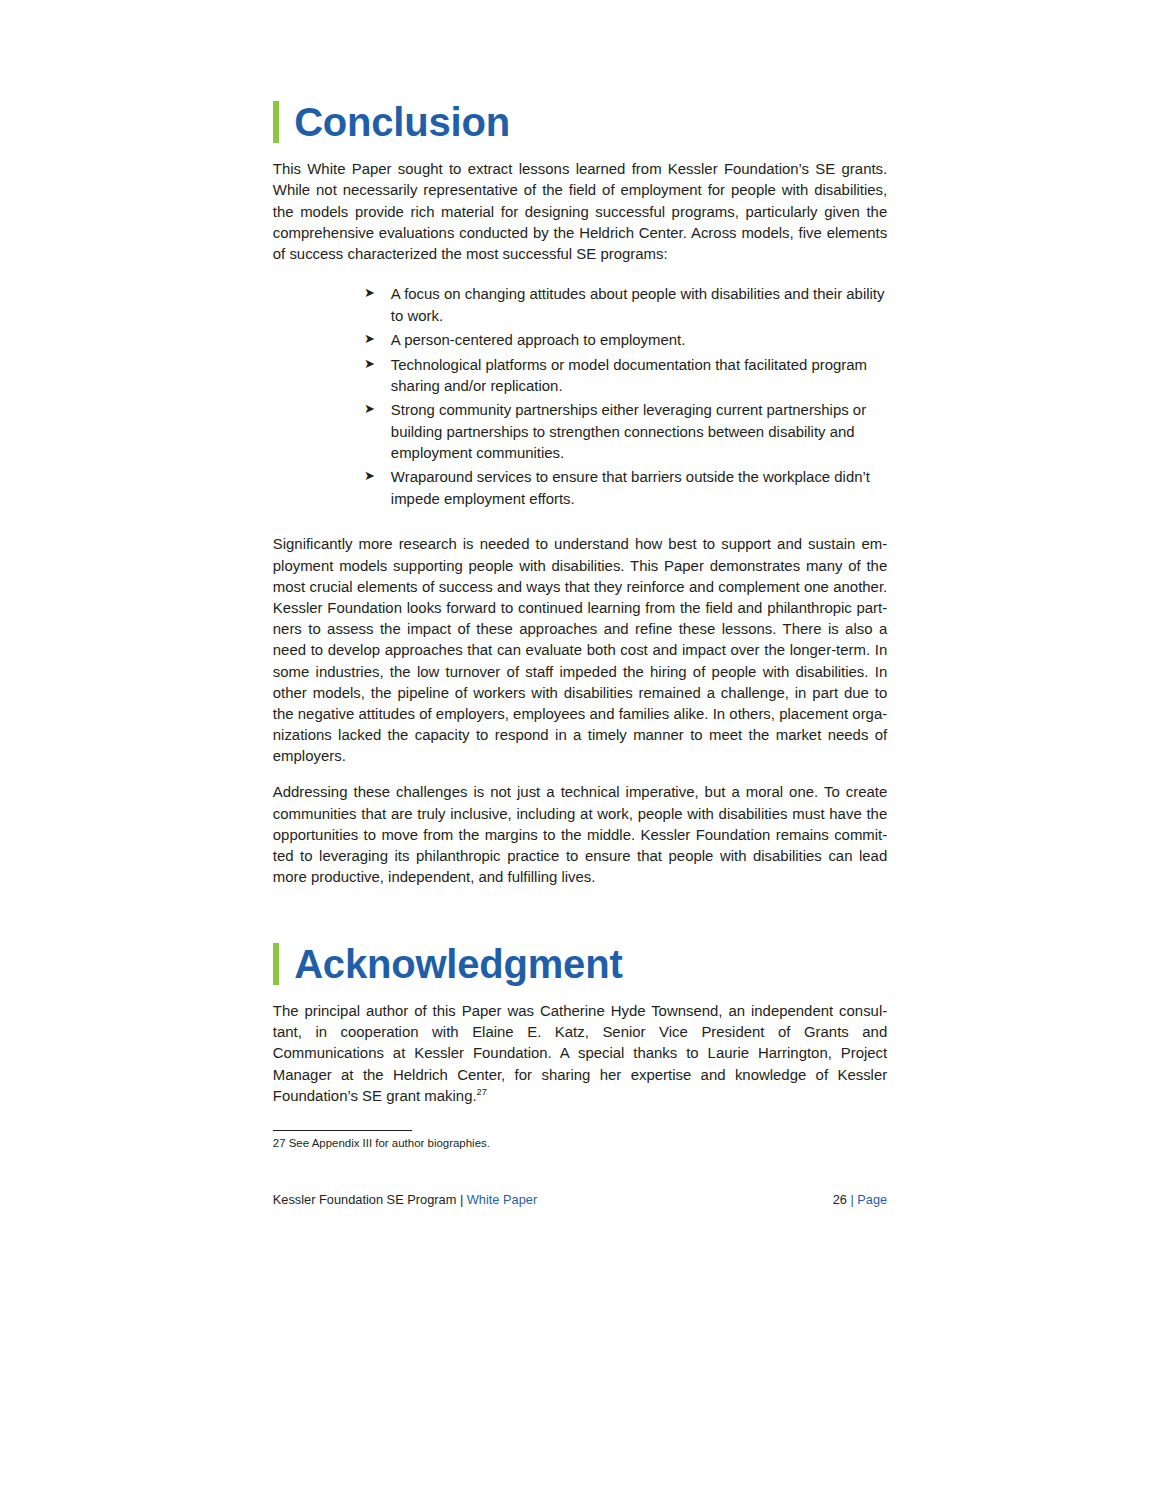Conclusion
This White Paper sought to extract lessons learned from Kessler Foundation’s SE grants. While not necessarily representative of the field of employment for people with disabilities, the models provide rich material for designing successful programs, particularly given the comprehensive evaluations conducted by the Heldrich Center. Across models, five elements of success characterized the most successful SE programs:
A focus on changing attitudes about people with disabilities and their ability to work.
A person-centered approach to employment.
Technological platforms or model documentation that facilitated program sharing and/or replication.
Strong community partnerships either leveraging current partnerships or building partnerships to strengthen connections between disability and employment communities.
Wraparound services to ensure that barriers outside the workplace didn’t impede employment efforts.
Significantly more research is needed to understand how best to support and sustain employment models supporting people with disabilities. This Paper demonstrates many of the most crucial elements of success and ways that they reinforce and complement one another. Kessler Foundation looks forward to continued learning from the field and philanthropic partners to assess the impact of these approaches and refine these lessons. There is also a need to develop approaches that can evaluate both cost and impact over the longer-term. In some industries, the low turnover of staff impeded the hiring of people with disabilities. In other models, the pipeline of workers with disabilities remained a challenge, in part due to the negative attitudes of employers, employees and families alike. In others, placement organizations lacked the capacity to respond in a timely manner to meet the market needs of employers.
Addressing these challenges is not just a technical imperative, but a moral one. To create communities that are truly inclusive, including at work, people with disabilities must have the opportunities to move from the margins to the middle. Kessler Foundation remains committed to leveraging its philanthropic practice to ensure that people with disabilities can lead more productive, independent, and fulfilling lives.
Acknowledgment
The principal author of this Paper was Catherine Hyde Townsend, an independent consultant, in cooperation with Elaine E. Katz, Senior Vice President of Grants and Communications at Kessler Foundation. A special thanks to Laurie Harrington, Project Manager at the Heldrich Center, for sharing her expertise and knowledge of Kessler Foundation’s SE grant making.27
27 See Appendix III for author biographies.
Kessler Foundation SE Program | White Paper
26 | Page